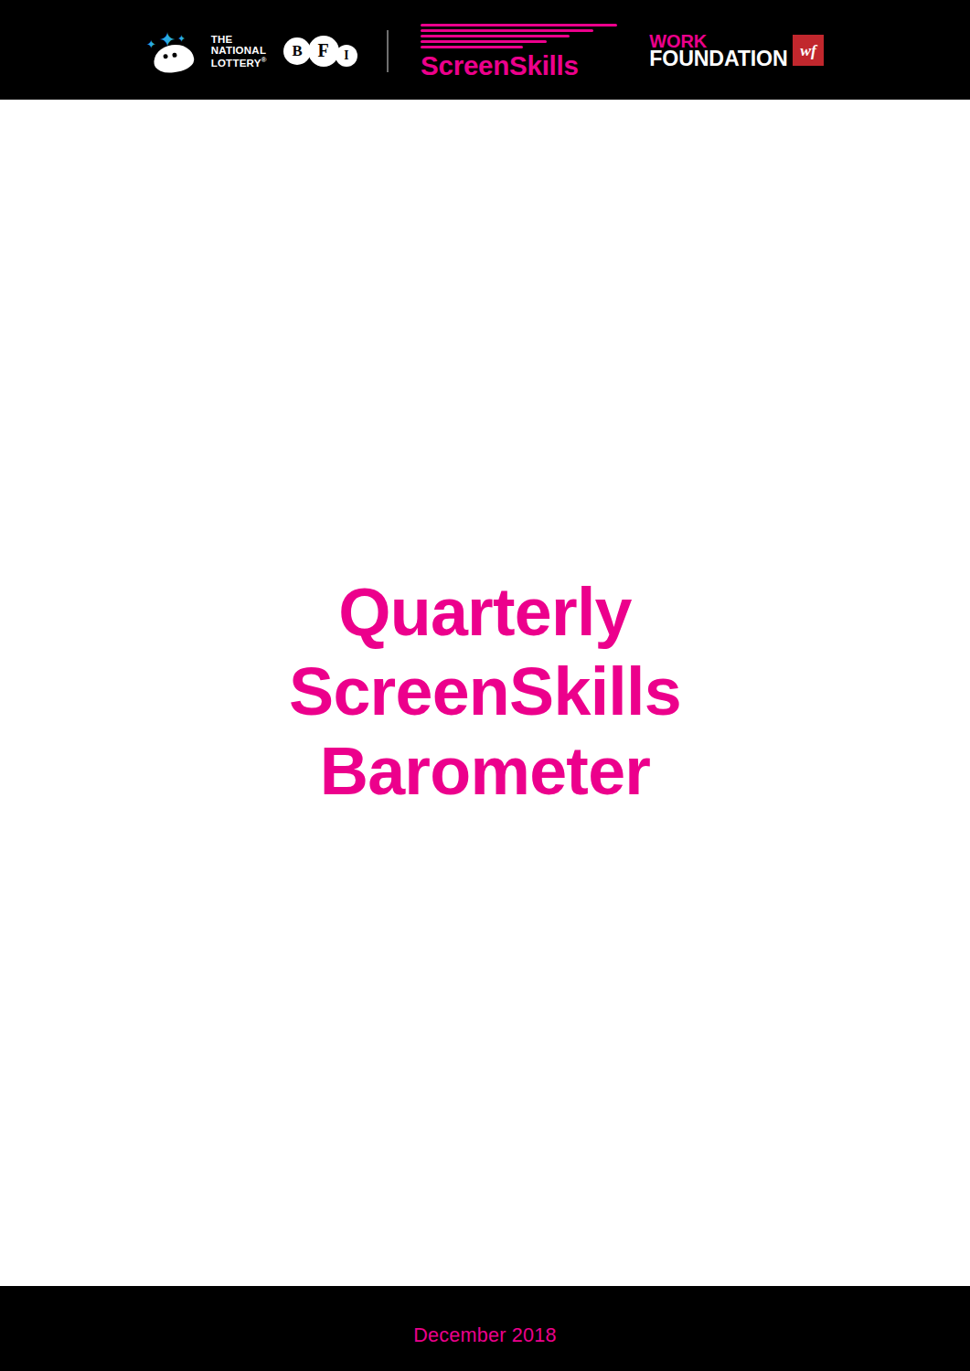✦ ✦ ✦
The
National
Lottery®
BFI
ScreenSkills
WORK FOUNDATION
wf
Quarterly ScreenSkills Barometer
December 2018